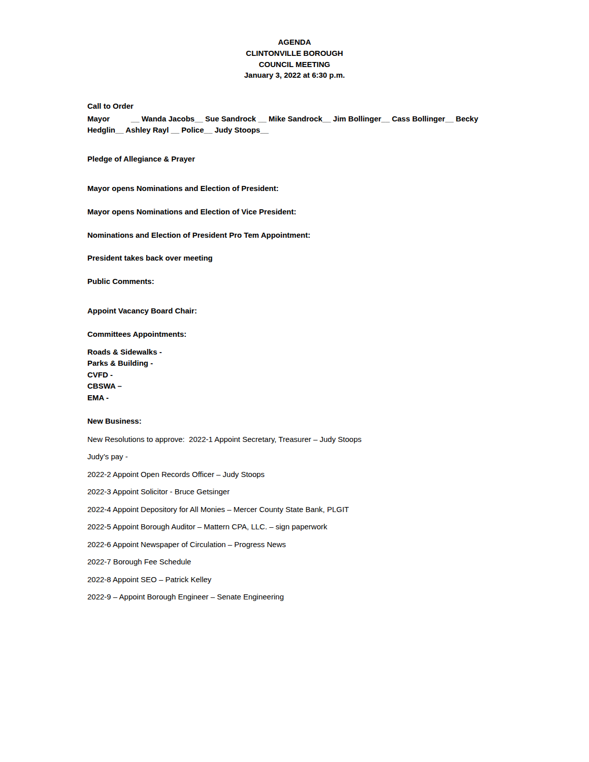AGENDA
CLINTONVILLE BOROUGH
COUNCIL MEETING
January 3, 2022 at 6:30 p.m.
Call to Order
Mayor __ Wanda Jacobs__ Sue Sandrock __ Mike Sandrock__ Jim Bollinger__ Cass Bollinger__ Becky Hedglin__ Ashley Rayl __ Police__ Judy Stoops__
Pledge of Allegiance & Prayer
Mayor opens Nominations and Election of President:
Mayor opens Nominations and Election of Vice President:
Nominations and Election of President Pro Tem Appointment:
President takes back over meeting
Public Comments:
Appoint Vacancy Board Chair:
Committees Appointments:
Roads & Sidewalks - Parks & Building - CVFD - CBSWA – EMA -
New Business:
New Resolutions to approve: 2022-1 Appoint Secretary, Treasurer – Judy Stoops
Judy’s pay -
2022-2 Appoint Open Records Officer – Judy Stoops
2022-3 Appoint Solicitor - Bruce Getsinger
2022-4 Appoint Depository for All Monies – Mercer County State Bank, PLGIT
2022-5 Appoint Borough Auditor – Mattern CPA, LLC. – sign paperwork
2022-6 Appoint Newspaper of Circulation – Progress News
2022-7 Borough Fee Schedule
2022-8 Appoint SEO – Patrick Kelley
2022-9 – Appoint Borough Engineer – Senate Engineering